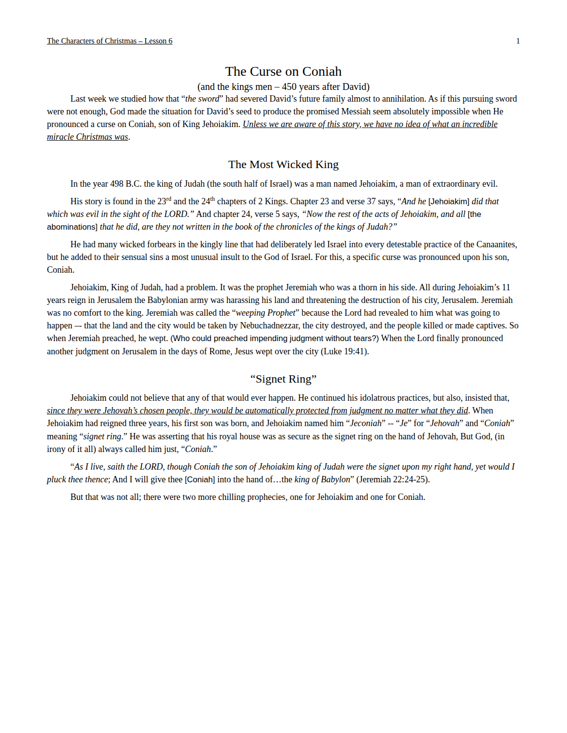The Characters of Christmas – Lesson 6 1
The Curse on Coniah (and the kings men – 450 years after David)
Last week we studied how that “the sword” had severed David’s future family almost to annihilation. As if this pursuing sword were not enough, God made the situation for David’s seed to produce the promised Messiah seem absolutely impossible when He pronounced a curse on Coniah, son of King Jehoiakim. Unless we are aware of this story, we have no idea of what an incredible miracle Christmas was.
The Most Wicked King
In the year 498 B.C. the king of Judah (the south half of Israel) was a man named Jehoiakim, a man of extraordinary evil.
His story is found in the 23rd and the 24th chapters of 2 Kings. Chapter 23 and verse 37 says, “And he [Jehoiakim] did that which was evil in the sight of the LORD.” And chapter 24, verse 5 says, “Now the rest of the acts of Jehoiakim, and all [the abominations] that he did, are they not written in the book of the chronicles of the kings of Judah?”
He had many wicked forbears in the kingly line that had deliberately led Israel into every detestable practice of the Canaanites, but he added to their sensual sins a most unusual insult to the God of Israel. For this, a specific curse was pronounced upon his son, Coniah.
Jehoiakim, King of Judah, had a problem. It was the prophet Jeremiah who was a thorn in his side. All during Jehoiakim’s 11 years reign in Jerusalem the Babylonian army was harassing his land and threatening the destruction of his city, Jerusalem. Jeremiah was no comfort to the king. Jeremiah was called the “weeping Prophet” because the Lord had revealed to him what was going to happen –- that the land and the city would be taken by Nebuchadnezzar, the city destroyed, and the people killed or made captives. So when Jeremiah preached, he wept. (Who could preached impending judgment without tears?) When the Lord finally pronounced another judgment on Jerusalem in the days of Rome, Jesus wept over the city (Luke 19:41).
“Signet Ring”
Jehoiakim could not believe that any of that would ever happen. He continued his idolatrous practices, but also, insisted that, since they were Jehovah’s chosen people, they would be automatically protected from judgment no matter what they did. When Jehoiakim had reigned three years, his first son was born, and Jehoiakim named him “Jeconiah” -- “Je” for “Jehovah” and “Coniah” meaning “signet ring.” He was asserting that his royal house was as secure as the signet ring on the hand of Jehovah, But God, (in irony of it all) always called him just, “Coniah.”
“As I live, saith the LORD, though Coniah the son of Jehoiakim king of Judah were the signet upon my right hand, yet would I pluck thee thence; And I will give thee [Coniah] into the hand of…the king of Babylon” (Jeremiah 22:24-25).
But that was not all; there were two more chilling prophecies, one for Jehoiakim and one for Coniah.